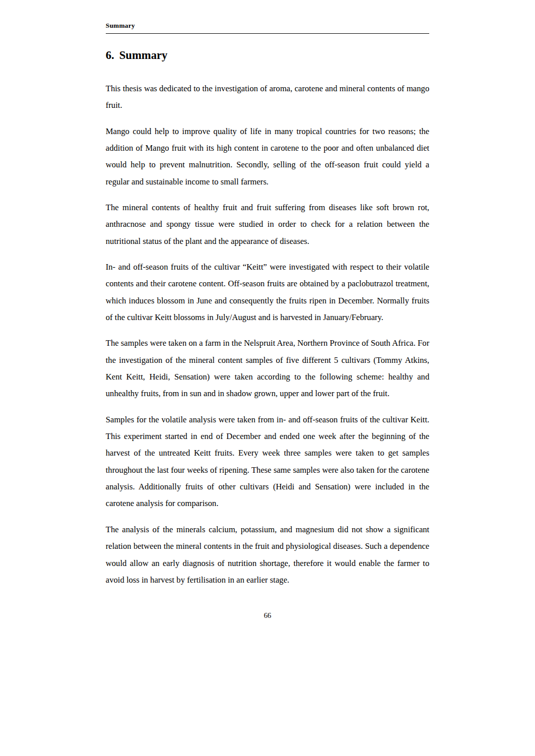Summary
6. Summary
This thesis was dedicated to the investigation of aroma, carotene and mineral contents of mango fruit.
Mango could help to improve quality of life in many tropical countries for two reasons; the addition of Mango fruit with its high content in carotene to the poor and often unbalanced diet would help to prevent malnutrition. Secondly, selling of the off-season fruit could yield a regular and sustainable income to small farmers.
The mineral contents of healthy fruit and fruit suffering from diseases like soft brown rot, anthracnose and spongy tissue were studied in order to check for a relation between the nutritional status of the plant and the appearance of diseases.
In- and off-season fruits of the cultivar “Keitt” were investigated with respect to their volatile contents and their carotene content. Off-season fruits are obtained by a paclobutrazol treatment, which induces blossom in June and consequently the fruits ripen in December. Normally fruits of the cultivar Keitt blossoms in July/August and is harvested in January/February.
The samples were taken on a farm in the Nelspruit Area, Northern Province of South Africa. For the investigation of the mineral content samples of five different 5 cultivars (Tommy Atkins, Kent Keitt, Heidi, Sensation) were taken according to the following scheme: healthy and unhealthy fruits, from in sun and in shadow grown, upper and lower part of the fruit.
Samples for the volatile analysis were taken from in- and off-season fruits of the cultivar Keitt. This experiment started in end of December and ended one week after the beginning of the harvest of the untreated Keitt fruits. Every week three samples were taken to get samples throughout the last four weeks of ripening. These same samples were also taken for the carotene analysis. Additionally fruits of other cultivars (Heidi and Sensation) were included in the carotene analysis for comparison.
The analysis of the minerals calcium, potassium, and magnesium did not show a significant relation between the mineral contents in the fruit and physiological diseases. Such a dependence would allow an early diagnosis of nutrition shortage, therefore it would enable the farmer to avoid loss in harvest by fertilisation in an earlier stage.
66